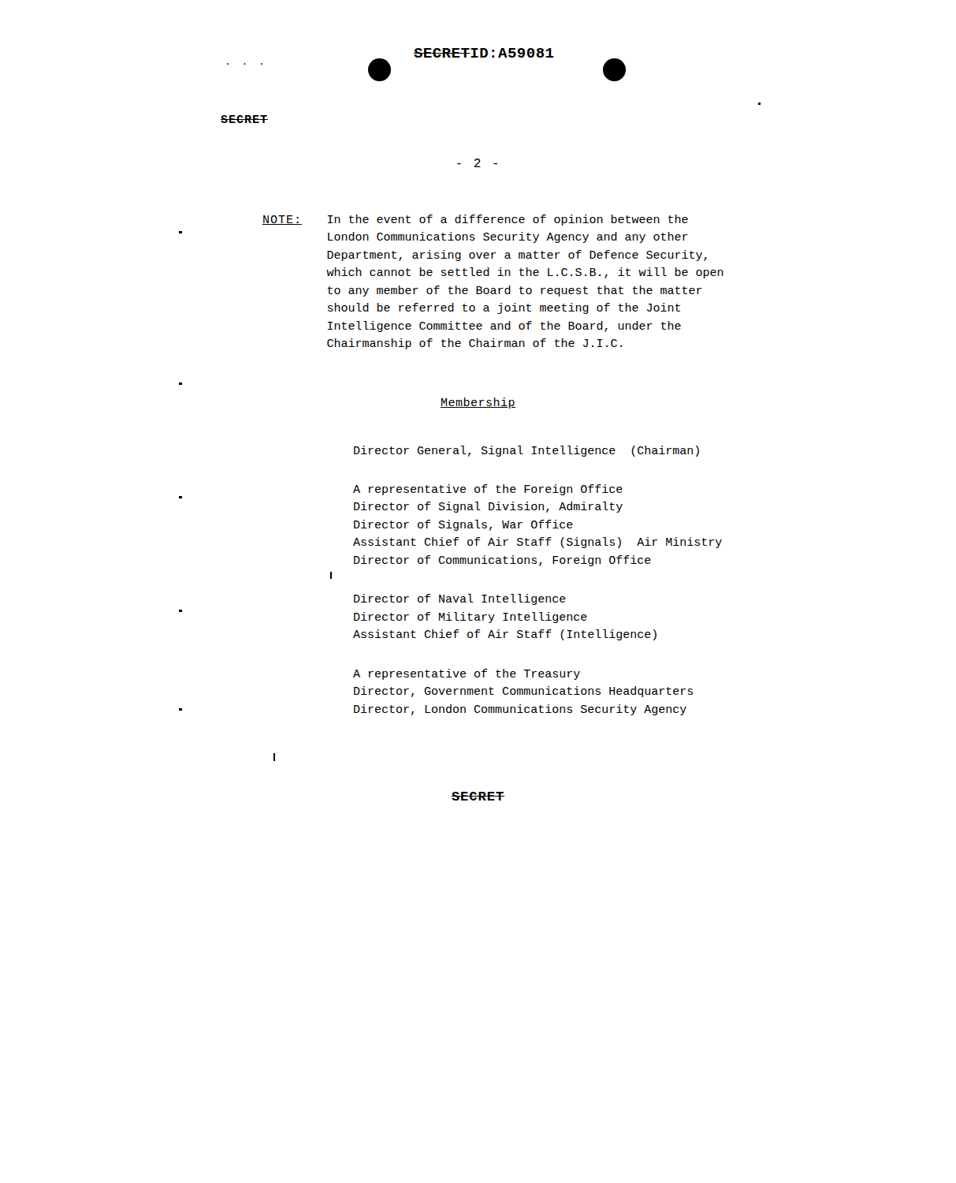. . . SECRETID:A59081
SECRET
- 2 -
NOTE:
In the event of a difference of opinion between the London Communications Security Agency and any other Department, arising over a matter of Defence Security, which cannot be settled in the L.C.S.B., it will be open to any member of the Board to request that the matter should be referred to a joint meeting of the Joint Intelligence Committee and of the Board, under the Chairmanship of the Chairman of the J.I.C.
Membership
Director General, Signal Intelligence (Chairman)
A representative of the Foreign Office
Director of Signal Division, Admiralty
Director of Signals, War Office
Assistant Chief of Air Staff (Signals) Air Ministry
Director of Communications, Foreign Office
Director of Naval Intelligence
Director of Military Intelligence
Assistant Chief of Air Staff (Intelligence)
A representative of the Treasury
Director, Government Communications Headquarters
Director, London Communications Security Agency
SECRET